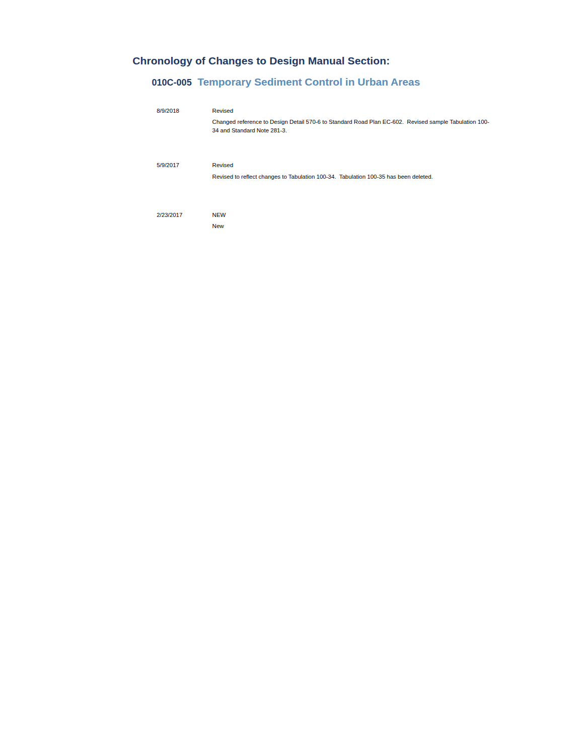Chronology of Changes to Design Manual Section:
010C-005 Temporary Sediment Control in Urban Areas
| 8/9/2018 | Revised Changed reference to Design Detail 570-6 to Standard Road Plan EC-602. Revised sample Tabulation 100-34 and Standard Note 281-3. |
| 5/9/2017 | Revised Revised to reflect changes to Tabulation 100-34. Tabulation 100-35 has been deleted. |
| 2/23/2017 | NEW New |